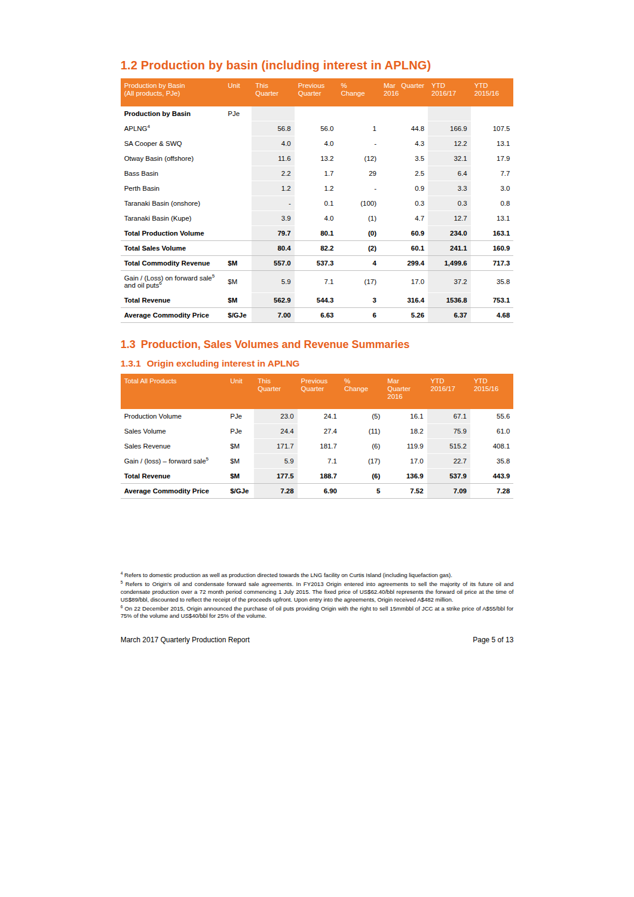1.2 Production by basin (including interest in APLNG)
| Production by Basin (All products, PJe) | Unit | This Quarter | Previous Quarter | % Change | Mar Quarter 2016 | YTD 2016/17 | YTD 2015/16 |
| --- | --- | --- | --- | --- | --- | --- | --- |
| Production by Basin | PJe | | | | | | |
| APLNG 4 | | 56.8 | 56.0 | 1 | 44.8 | 166.9 | 107.5 |
| SA Cooper & SWQ | | 4.0 | 4.0 | - | 4.3 | 12.2 | 13.1 |
| Otway Basin (offshore) | | 11.6 | 13.2 | (12) | 3.5 | 32.1 | 17.9 |
| Bass Basin | | 2.2 | 1.7 | 29 | 2.5 | 6.4 | 7.7 |
| Perth Basin | | 1.2 | 1.2 | - | 0.9 | 3.3 | 3.0 |
| Taranaki Basin (onshore) | | - | 0.1 | (100) | 0.3 | 0.3 | 0.8 |
| Taranaki Basin (Kupe) | | 3.9 | 4.0 | (1) | 4.7 | 12.7 | 13.1 |
| Total Production Volume | | 79.7 | 80.1 | (0) | 60.9 | 234.0 | 163.1 |
| Total Sales Volume | | 80.4 | 82.2 | (2) | 60.1 | 241.1 | 160.9 |
| Total Commodity Revenue | $M | 557.0 | 537.3 | 4 | 299.4 | 1,499.6 | 717.3 |
| Gain / (Loss) on forward sale 5 and oil puts 6 | $M | 5.9 | 7.1 | (17) | 17.0 | 37.2 | 35.8 |
| Total Revenue | $M | 562.9 | 544.3 | 3 | 316.4 | 1536.8 | 753.1 |
| Average Commodity Price | $/GJe | 7.00 | 6.63 | 6 | 5.26 | 6.37 | 4.68 |
1.3 Production, Sales Volumes and Revenue Summaries
1.3.1 Origin excluding interest in APLNG
| Total All Products | Unit | This Quarter | Previous Quarter | % Change | Mar Quarter 2016 | YTD 2016/17 | YTD 2015/16 |
| --- | --- | --- | --- | --- | --- | --- | --- |
| Production Volume | PJe | 23.0 | 24.1 | (5) | 16.1 | 67.1 | 55.6 |
| Sales Volume | PJe | 24.4 | 27.4 | (11) | 18.2 | 75.9 | 61.0 |
| Sales Revenue | $M | 171.7 | 181.7 | (6) | 119.9 | 515.2 | 408.1 |
| Gain / (loss) – forward sale 5 | $M | 5.9 | 7.1 | (17) | 17.0 | 22.7 | 35.8 |
| Total Revenue | $M | 177.5 | 188.7 | (6) | 136.9 | 537.9 | 443.9 |
| Average Commodity Price | $/GJe | 7.28 | 6.90 | 5 | 7.52 | 7.09 | 7.28 |
4 Refers to domestic production as well as production directed towards the LNG facility on Curtis Island (including liquefaction gas).
5 Refers to Origin's oil and condensate forward sale agreements. In FY2013 Origin entered into agreements to sell the majority of its future oil and condensate production over a 72 month period commencing 1 July 2015. The fixed price of US$62.40/bbl represents the forward oil price at the time of US$89/bbl, discounted to reflect the receipt of the proceeds upfront. Upon entry into the agreements, Origin received A$482 million.
6 On 22 December 2015, Origin announced the purchase of oil puts providing Origin with the right to sell 15mmbbl of JCC at a strike price of A$55/bbl for 75% of the volume and US$40/bbl for 25% of the volume.
March 2017 Quarterly Production Report Page 5 of 13